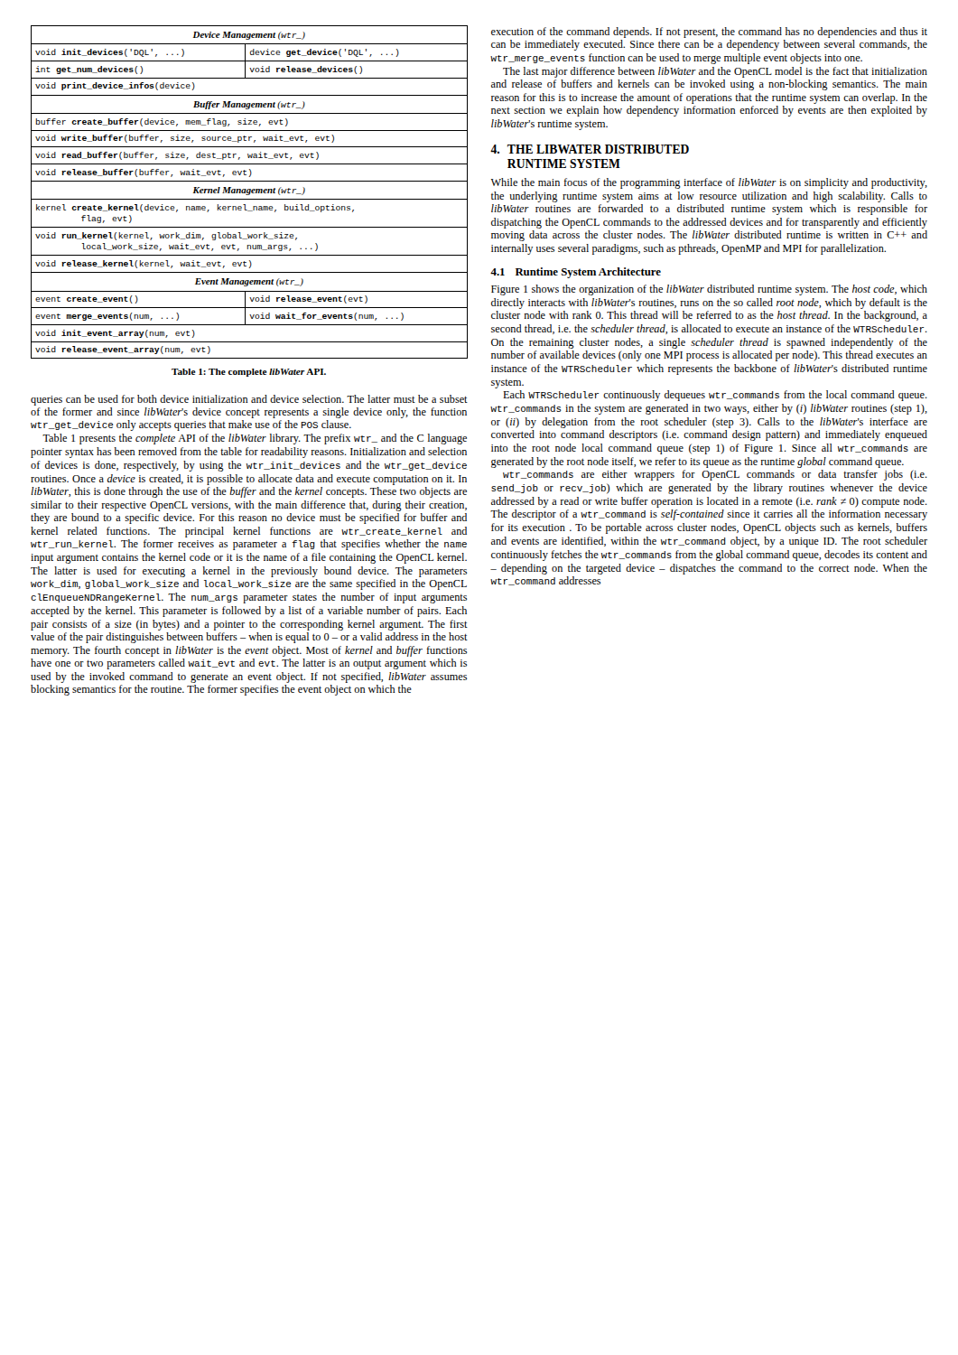| Device Management ( wtr_ ) |
| void init_devices ('DQL', ...) | device get_device ('DQL', ...) |
| int get_num_devices () | void release_devices () |
| void print_device_infos (device) |
| Buffer Management ( wtr_ ) |
| buffer create_buffer (device, mem_flag, size, evt) |
| void write_buffer (buffer, size, source_ptr, wait_evt, evt) |
| void read_buffer (buffer, size, dest_ptr, wait_evt, evt) |
| void release_buffer (buffer, wait_evt, evt) |
| Kernel Management ( wtr_ ) |
| kernel create_kernel (device, name, kernel_name, build_options, flag, evt) |
| void run_kernel (kernel, work_dim, global_work_size, local_work_size, wait_evt, evt, num_args, ...) |
| void release_kernel (kernel, wait_evt, evt) |
| Event Management ( wtr_ ) |
| event create_event () | void release_event (evt) |
| event merge_events (num, ...) | void wait_for_events (num, ...) |
| void init_event_array (num, evt) |
| void release_event_array (num, evt) |
Table 1: The complete libWater API.
queries can be used for both device initialization and device selection. The latter must be a subset of the former and since libWater's device concept represents a single device only, the function wtr_get_device only accepts queries that make use of the POS clause.
Table 1 presents the complete API of the libWater library. The prefix wtr_ and the C language pointer syntax has been removed from the table for readability reasons. Initialization and selection of devices is done, respectively, by using the wtr_init_devices and the wtr_get_device routines. Once a device is created, it is possible to allocate data and execute computation on it. In libWater, this is done through the use of the buffer and the kernel concepts. These two objects are similar to their respective OpenCL versions, with the main difference that, during their creation, they are bound to a specific device. For this reason no device must be specified for buffer and kernel related functions. The principal kernel functions are wtr_create_kernel and wtr_run_kernel. The former receives as parameter a flag that specifies whether the name input argument contains the kernel code or it is the name of a file containing the OpenCL kernel. The latter is used for executing a kernel in the previously bound device. The parameters work_dim, global_work_size and local_work_size are the same specified in the OpenCL clEnqueueNDRangeKernel. The num_args parameter states the number of input arguments accepted by the kernel. This parameter is followed by a list of a variable number of pairs. Each pair consists of a size (in bytes) and a pointer to the corresponding kernel argument. The first value of the pair distinguishes between buffers – when is equal to 0 – or a valid address in the host memory. The fourth concept in libWater is the event object. Most of kernel and buffer functions have one or two parameters called wait_evt and evt. The latter is an output argument which is used by the invoked command to generate an event object. If not specified, libWater assumes blocking semantics for the routine. The former specifies the event object on which the
execution of the command depends. If not present, the command has no dependencies and thus it can be immediately executed. Since there can be a dependency between several commands, the wtr_merge_events function can be used to merge multiple event objects into one.
The last major difference between libWater and the OpenCL model is the fact that initialization and release of buffers and kernels can be invoked using a non-blocking semantics. The main reason for this is to increase the amount of operations that the runtime system can overlap. In the next section we explain how dependency information enforced by events are then exploited by libWater's runtime system.
4. THE LIBWATER DISTRIBUTED
RUNTIME SYSTEM
While the main focus of the programming interface of libWater is on simplicity and productivity, the underlying runtime system aims at low resource utilization and high scalability. Calls to libWater routines are forwarded to a distributed runtime system which is responsible for dispatching the OpenCL commands to the addressed devices and for transparently and efficiently moving data across the cluster nodes. The libWater distributed runtime is written in C++ and internally uses several paradigms, such as pthreads, OpenMP and MPI for parallelization.
4.1 Runtime System Architecture
Figure 1 shows the organization of the libWater distributed runtime system. The host code, which directly interacts with libWater's routines, runs on the so called root node, which by default is the cluster node with rank 0. This thread will be referred to as the host thread. In the background, a second thread, i.e. the scheduler thread, is allocated to execute an instance of the WTRScheduler. On the remaining cluster nodes, a single scheduler thread is spawned independently of the number of available devices (only one MPI process is allocated per node). This thread executes an instance of the WTRScheduler which represents the backbone of libWater's distributed runtime system.
Each WTRScheduler continuously dequeues wtr_commands from the local command queue. wtr_commands in the system are generated in two ways, either by (i) libWater routines (step 1), or (ii) by delegation from the root scheduler (step 3). Calls to the libWater's interface are converted into command descriptors (i.e. command design pattern) and immediately enqueued into the root node local command queue (step 1) of Figure 1. Since all wtr_commands are generated by the root node itself, we refer to its queue as the runtime global command queue.
wtr_commands are either wrappers for OpenCL commands or data transfer jobs (i.e. send_job or recv_job) which are generated by the library routines whenever the device addressed by a read or write buffer operation is located in a remote (i.e. rank ≠ 0) compute node. The descriptor of a wtr_command is self-contained since it carries all the information necessary for its execution . To be portable across cluster nodes, OpenCL objects such as kernels, buffers and events are identified, within the wtr_command object, by a unique ID. The root scheduler continuously fetches the wtr_commands from the global command queue, decodes its content and – depending on the targeted device – dispatches the command to the correct node. When the wtr_command addresses